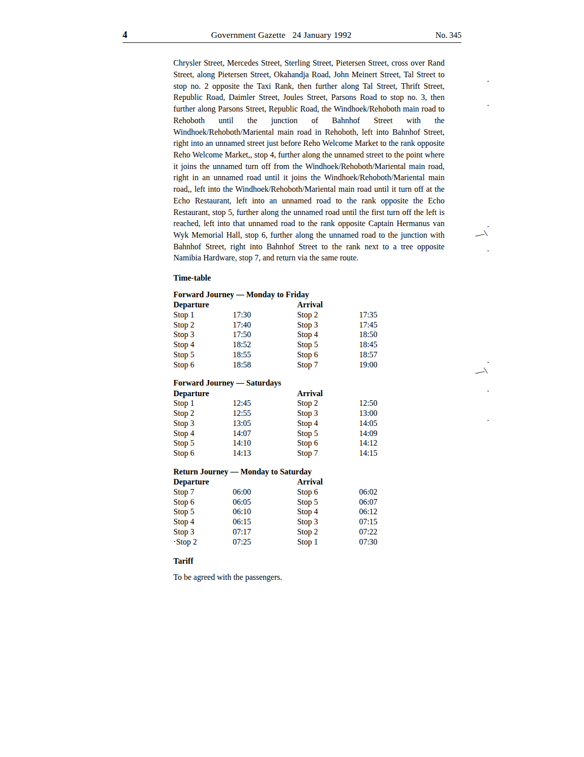.
.
.
—\
.
—\
.
.
.
4 Government Gazette 24 January 1992 No. 345
Chrysler Street, Mercedes Street, Sterling Street, Pietersen Street, cross over Rand Street, along Pietersen Street, Okahandja Road, John Meinert Street, Tal Street to stop no. 2 opposite the Taxi Rank, then further along Tal Street, Thrift Street, Republic Road, Daimler Street, Joules Street, Parsons Road to stop no. 3, then further along Parsons Street, Republic Road, the Windhoek/Rehoboth main road to Rehoboth until the junction of Bahnhof Street with the Windhoek/Rehoboth/Mariental main road in Rehoboth, left into Bahnhof Street, right into an unnamed street just before Reho Welcome Market to the rank opposite Reho Welcome Market,, stop 4, further along the unnamed street to the point where it joins the unnamed turn off from the Windhoek/Rehoboth/Mariental main road, right in an unnamed road until it joins the Windhoek/Rehoboth/Mariental main road,, left into the Windhoek/Rehoboth/Mariental main road until it turn off at the Echo Restaurant, left into an unnamed road to the rank opposite the Echo Restaurant, stop 5, further along the unnamed road until the first turn off the left is reached, left into that unnamed road to the rank opposite Captain Hermanus van Wyk Memorial Hall, stop 6, further along the unnamed road to the junction with Bahnhof Street, right into Bahnhof Street to the rank next to a tree opposite Namibia Hardware, stop 7, and return via the same route.
Time-table
Forward Journey — Monday to Friday
| Departure | | Arrival | |
| Stop 1 | 17:30 | Stop 2 | 17:35 |
| Stop 2 | 17:40 | Stop 3 | 17:45 |
| Stop 3 | 17:50 | Stop 4 | 18:50 |
| Stop 4 | 18:52 | Stop 5 | 18:45 |
| Stop 5 | 18:55 | Stop 6 | 18:57 |
| Stop 6 | 18:58 | Stop 7 | 19:00 |
Forward Journey — Saturdays
| Departure | | Arrival | |
| Stop 1 | 12:45 | Stop 2 | 12:50 |
| Stop 2 | 12:55 | Stop 3 | 13:00 |
| Stop 3 | 13:05 | Stop 4 | 14:05 |
| Stop 4 | 14:07 | Stop 5 | 14:09 |
| Stop 5 | 14:10 | Stop 6 | 14:12 |
| Stop 6 | 14:13 | Stop 7 | 14:15 |
Return Journey — Monday to Saturday
| Departure | | Arrival | |
| Stop 7 | 06:00 | Stop 6 | 06:02 |
| Stop 6 | 06:05 | Stop 5 | 06:07 |
| Stop 5 | 06:10 | Stop 4 | 06:12 |
| Stop 4 | 06:15 | Stop 3 | 07:15 |
| Stop 3 | 07:17 | Stop 2 | 07:22 |
| ·Stop 2 | 07:25 | Stop 1 | 07:30 |
Tariff
To be agreed with the passengers.